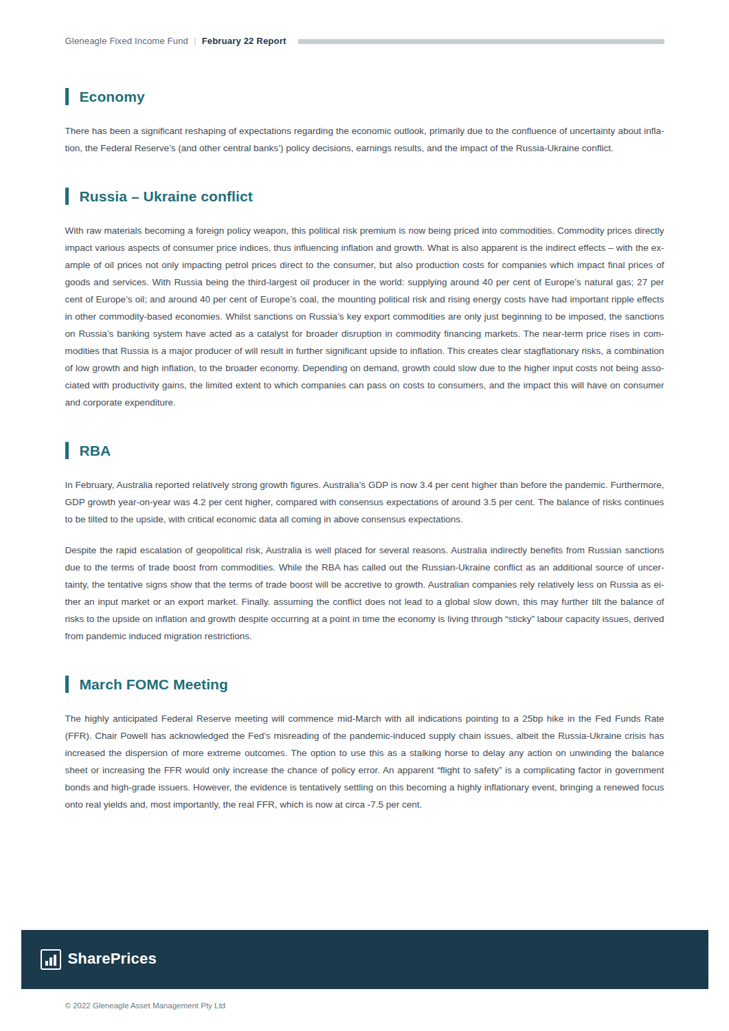Gleneagle Fixed Income Fund|February 22 Report
Economy
There has been a significant reshaping of expectations regarding the economic outlook, primarily due to the confluence of uncertainty about inflation, the Federal Reserve’s (and other central banks’) policy decisions, earnings results, and the impact of the Russia-Ukraine conflict.
Russia – Ukraine conflict
With raw materials becoming a foreign policy weapon, this political risk premium is now being priced into commodities. Commodity prices directly impact various aspects of consumer price indices, thus influencing inflation and growth. What is also apparent is the indirect effects – with the example of oil prices not only impacting petrol prices direct to the consumer, but also production costs for companies which impact final prices of goods and services. With Russia being the third-largest oil producer in the world: supplying around 40 per cent of Europe’s natural gas; 27 per cent of Europe’s oil; and around 40 per cent of Europe’s coal, the mounting political risk and rising energy costs have had important ripple effects in other commodity-based economies. Whilst sanctions on Russia’s key export commodities are only just beginning to be imposed, the sanctions on Russia’s banking system have acted as a catalyst for broader disruption in commodity financing markets. The near-term price rises in commodities that Russia is a major producer of will result in further significant upside to inflation. This creates clear stagflationary risks, a combination of low growth and high inflation, to the broader economy. Depending on demand, growth could slow due to the higher input costs not being associated with productivity gains, the limited extent to which companies can pass on costs to consumers, and the impact this will have on consumer and corporate expenditure.
RBA
In February, Australia reported relatively strong growth figures. Australia’s GDP is now 3.4 per cent higher than before the pandemic. Furthermore, GDP growth year-on-year was 4.2 per cent higher, compared with consensus expectations of around 3.5 per cent. The balance of risks continues to be tilted to the upside, with critical economic data all coming in above consensus expectations.
Despite the rapid escalation of geopolitical risk, Australia is well placed for several reasons. Australia indirectly benefits from Russian sanctions due to the terms of trade boost from commodities. While the RBA has called out the Russian-Ukraine conflict as an additional source of uncertainty, the tentative signs show that the terms of trade boost will be accretive to growth. Australian companies rely relatively less on Russia as either an input market or an export market. Finally. assuming the conflict does not lead to a global slow down, this may further tilt the balance of risks to the upside on inflation and growth despite occurring at a point in time the economy is living through “sticky” labour capacity issues, derived from pandemic induced migration restrictions.
March FOMC Meeting
The highly anticipated Federal Reserve meeting will commence mid-March with all indications pointing to a 25bp hike in the Fed Funds Rate (FFR). Chair Powell has acknowledged the Fed’s misreading of the pandemic-induced supply chain issues, albeit the Russia-Ukraine crisis has increased the dispersion of more extreme outcomes. The option to use this as a stalking horse to delay any action on unwinding the balance sheet or increasing the FFR would only increase the chance of policy error. An apparent “flight to safety” is a complicating factor in government bonds and high-grade issuers. However, the evidence is tentatively settling on this becoming a highly inflationary event, bringing a renewed focus onto real yields and, most importantly, the real FFR, which is now at circa -7.5 per cent.
SharePrices
© 2022 Gleneagle Asset Management Pty Ltd